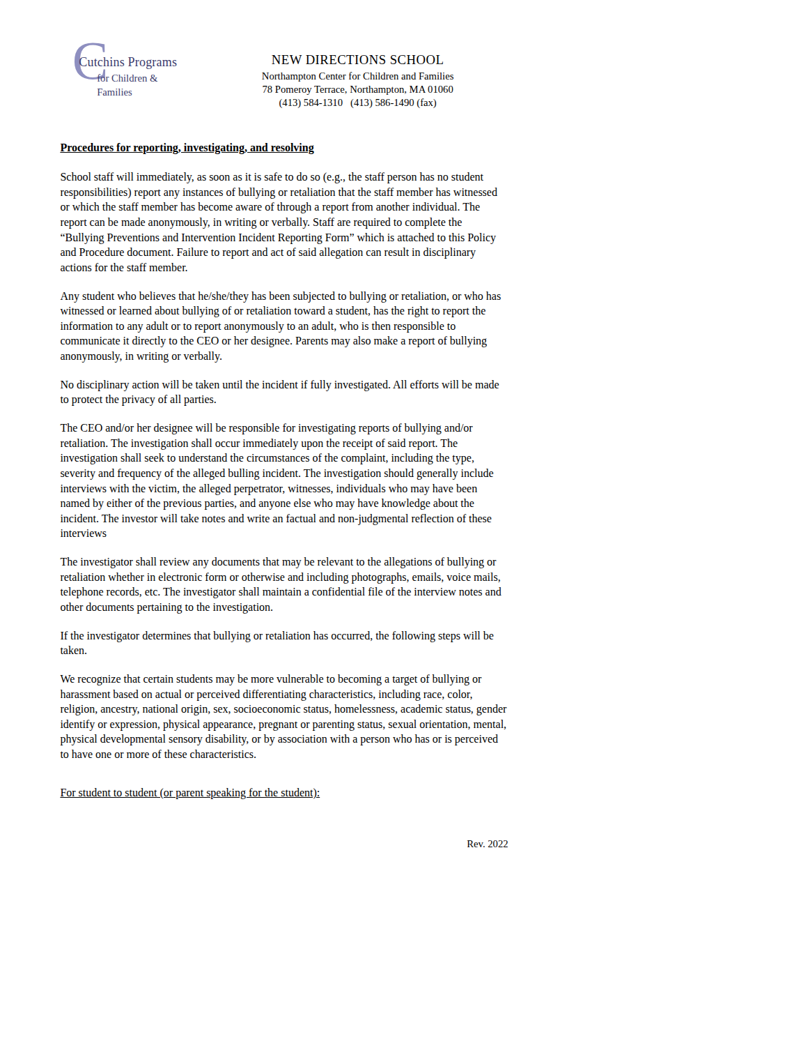C
Cutchins Programs
for Children & Families
NEW DIRECTIONS SCHOOL
Northampton Center for Children and Families
78 Pomeroy Terrace, Northampton, MA 01060
(413) 584-1310 (413) 586-1490 (fax)
Procedures for reporting, investigating, and resolving
School staff will immediately, as soon as it is safe to do so (e.g., the staff person has no student responsibilities) report any instances of bullying or retaliation that the staff member has witnessed or which the staff member has become aware of through a report from another individual. The report can be made anonymously, in writing or verbally. Staff are required to complete the “Bullying Preventions and Intervention Incident Reporting Form” which is attached to this Policy and Procedure document. Failure to report and act of said allegation can result in disciplinary actions for the staff member.
Any student who believes that he/she/they has been subjected to bullying or retaliation, or who has witnessed or learned about bullying of or retaliation toward a student, has the right to report the information to any adult or to report anonymously to an adult, who is then responsible to communicate it directly to the CEO or her designee. Parents may also make a report of bullying anonymously, in writing or verbally.
No disciplinary action will be taken until the incident if fully investigated. All efforts will be made to protect the privacy of all parties.
The CEO and/or her designee will be responsible for investigating reports of bullying and/or retaliation. The investigation shall occur immediately upon the receipt of said report. The investigation shall seek to understand the circumstances of the complaint, including the type, severity and frequency of the alleged bulling incident. The investigation should generally include interviews with the victim, the alleged perpetrator, witnesses, individuals who may have been named by either of the previous parties, and anyone else who may have knowledge about the incident. The investor will take notes and write an factual and non-judgmental reflection of these interviews
The investigator shall review any documents that may be relevant to the allegations of bullying or retaliation whether in electronic form or otherwise and including photographs, emails, voice mails, telephone records, etc. The investigator shall maintain a confidential file of the interview notes and other documents pertaining to the investigation.
If the investigator determines that bullying or retaliation has occurred, the following steps will be taken.
We recognize that certain students may be more vulnerable to becoming a target of bullying or harassment based on actual or perceived differentiating characteristics, including race, color, religion, ancestry, national origin, sex, socioeconomic status, homelessness, academic status, gender identify or expression, physical appearance, pregnant or parenting status, sexual orientation, mental, physical developmental sensory disability, or by association with a person who has or is perceived to have one or more of these characteristics.
For student to student (or parent speaking for the student):
Rev. 2022